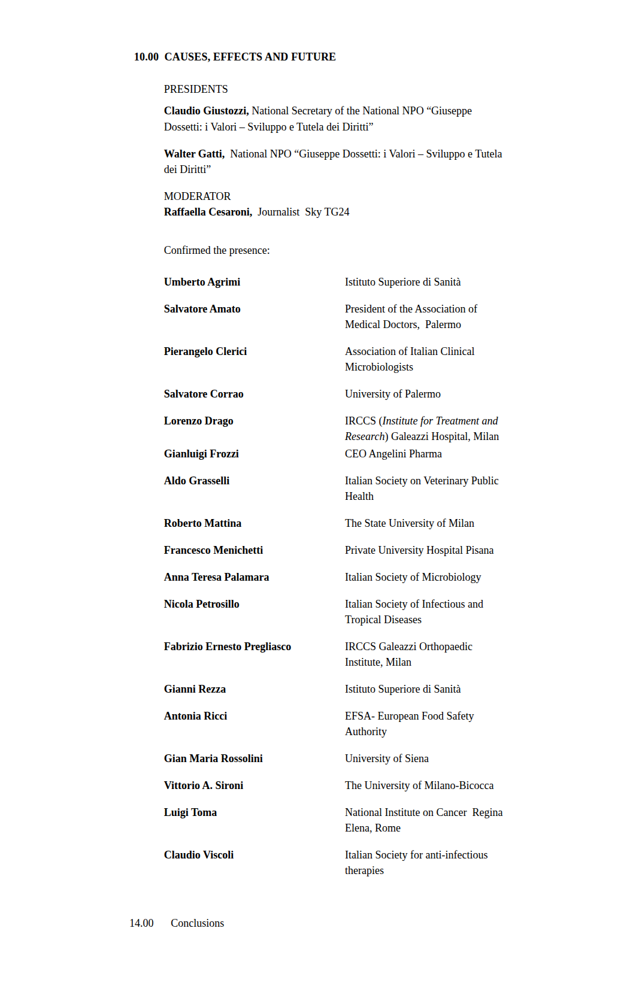10.00 CAUSES, EFFECTS AND FUTURE
PRESIDENTS
Claudio Giustozzi, National Secretary of the National NPO “Giuseppe Dossetti: i Valori – Sviluppo e Tutela dei Diritti”
Walter Gatti, National NPO “Giuseppe Dossetti: i Valori – Sviluppo e Tutela dei Diritti”
MODERATOR
Raffaella Cesaroni, Journalist Sky TG24
Confirmed the presence:
| Umberto Agrimi | Istituto Superiore di Sanità |
| Salvatore Amato | President of the Association of Medical Doctors, Palermo |
| Pierangelo Clerici | Association of Italian Clinical Microbiologists |
| Salvatore Corrao | University of Palermo |
| Lorenzo Drago | IRCCS ( Institute for Treatment and Research ) Galeazzi Hospital, Milan |
| Gianluigi Frozzi | CEO Angelini Pharma |
| Aldo Grasselli | Italian Society on Veterinary Public Health |
| Roberto Mattina | The State University of Milan |
| Francesco Menichetti | Private University Hospital Pisana |
| Anna Teresa Palamara | Italian Society of Microbiology |
| Nicola Petrosillo | Italian Society of Infectious and Tropical Diseases |
| Fabrizio Ernesto Pregliasco | IRCCS Galeazzi Orthopaedic Institute, Milan |
| Gianni Rezza | Istituto Superiore di Sanità |
| Antonia Ricci | EFSA- European Food Safety Authority |
| Gian Maria Rossolini | University of Siena |
| Vittorio A. Sironi | The University of Milano-Bicocca |
| Luigi Toma | National Institute on Cancer Regina Elena, Rome |
| Claudio Viscoli | Italian Society for anti-infectious therapies |
14.00 Conclusions